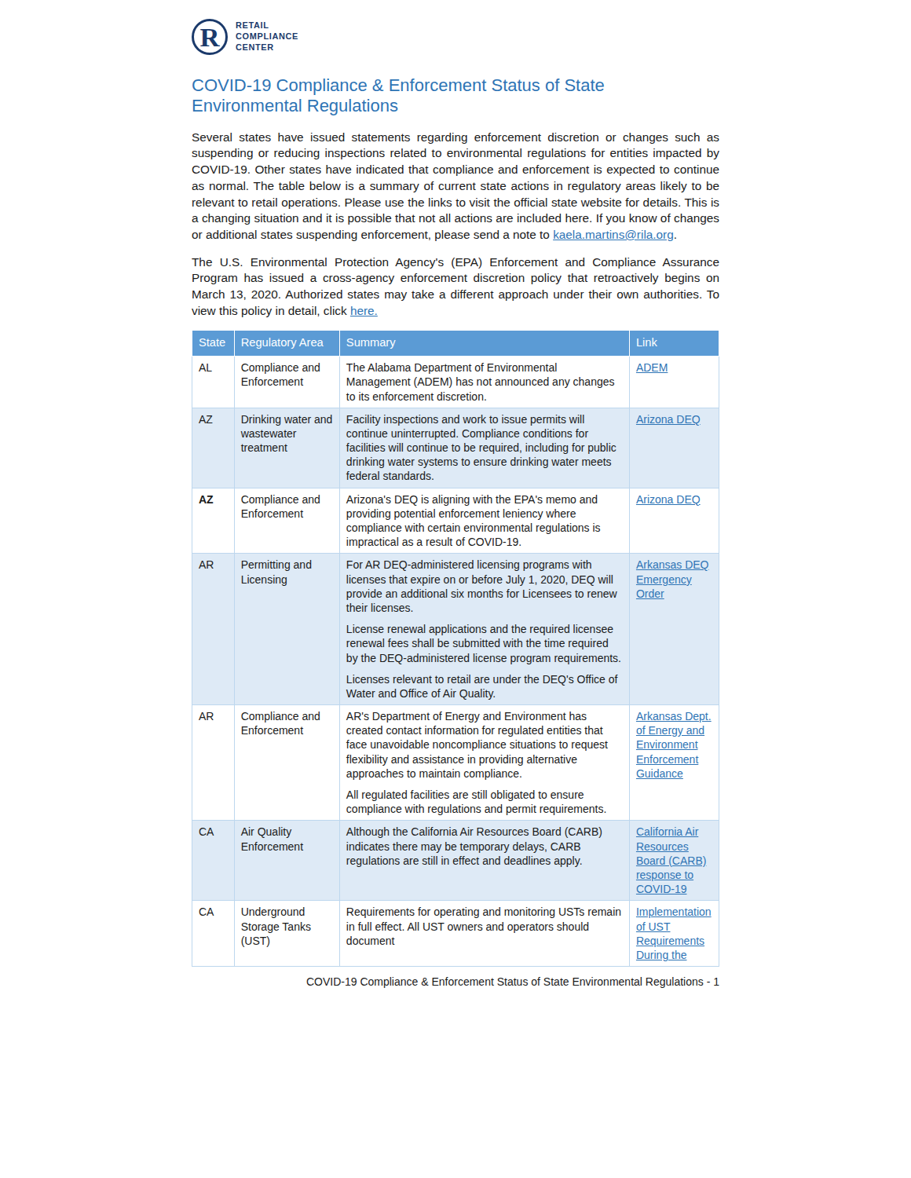R
Retail
Compliance
Center
COVID-19 Compliance & Enforcement Status of State Environmental Regulations
Several states have issued statements regarding enforcement discretion or changes such as suspending or reducing inspections related to environmental regulations for entities impacted by COVID-19. Other states have indicated that compliance and enforcement is expected to continue as normal. The table below is a summary of current state actions in regulatory areas likely to be relevant to retail operations. Please use the links to visit the official state website for details. This is a changing situation and it is possible that not all actions are included here. If you know of changes or additional states suspending enforcement, please send a note to kaela.martins@rila.org.
The U.S. Environmental Protection Agency's (EPA) Enforcement and Compliance Assurance Program has issued a cross-agency enforcement discretion policy that retroactively begins on March 13, 2020. Authorized states may take a different approach under their own authorities. To view this policy in detail, click here.
| State | Regulatory Area | Summary | Link |
| --- | --- | --- | --- |
| AL | Compliance and Enforcement | The Alabama Department of Environmental Management (ADEM) has not announced any changes to its enforcement discretion. | ADEM |
| AZ | Drinking water and wastewater treatment | Facility inspections and work to issue permits will continue uninterrupted. Compliance conditions for facilities will continue to be required, including for public drinking water systems to ensure drinking water meets federal standards. | Arizona DEQ |
| AZ | Compliance and Enforcement | Arizona's DEQ is aligning with the EPA's memo and providing potential enforcement leniency where compliance with certain environmental regulations is impractical as a result of COVID-19. | Arizona DEQ |
| AR | Permitting and Licensing | For AR DEQ-administered licensing programs with licenses that expire on or before July 1, 2020, DEQ will provide an additional six months for Licensees to renew their licenses. License renewal applications and the required licensee renewal fees shall be submitted with the time required by the DEQ-administered license program requirements. Licenses relevant to retail are under the DEQ's Office of Water and Office of Air Quality. | Arkansas DEQ Emergency Order |
| AR | Compliance and Enforcement | AR's Department of Energy and Environment has created contact information for regulated entities that face unavoidable noncompliance situations to request flexibility and assistance in providing alternative approaches to maintain compliance. All regulated facilities are still obligated to ensure compliance with regulations and permit requirements. | Arkansas Dept. of Energy and Environment Enforcement Guidance |
| CA | Air Quality Enforcement | Although the California Air Resources Board (CARB) indicates there may be temporary delays, CARB regulations are still in effect and deadlines apply. | California Air Resources Board (CARB) response to COVID-19 |
| CA | Underground Storage Tanks (UST) | Requirements for operating and monitoring USTs remain in full effect. All UST owners and operators should document | Implementation of UST Requirements During the |
COVID-19 Compliance & Enforcement Status of State Environmental Regulations - 1